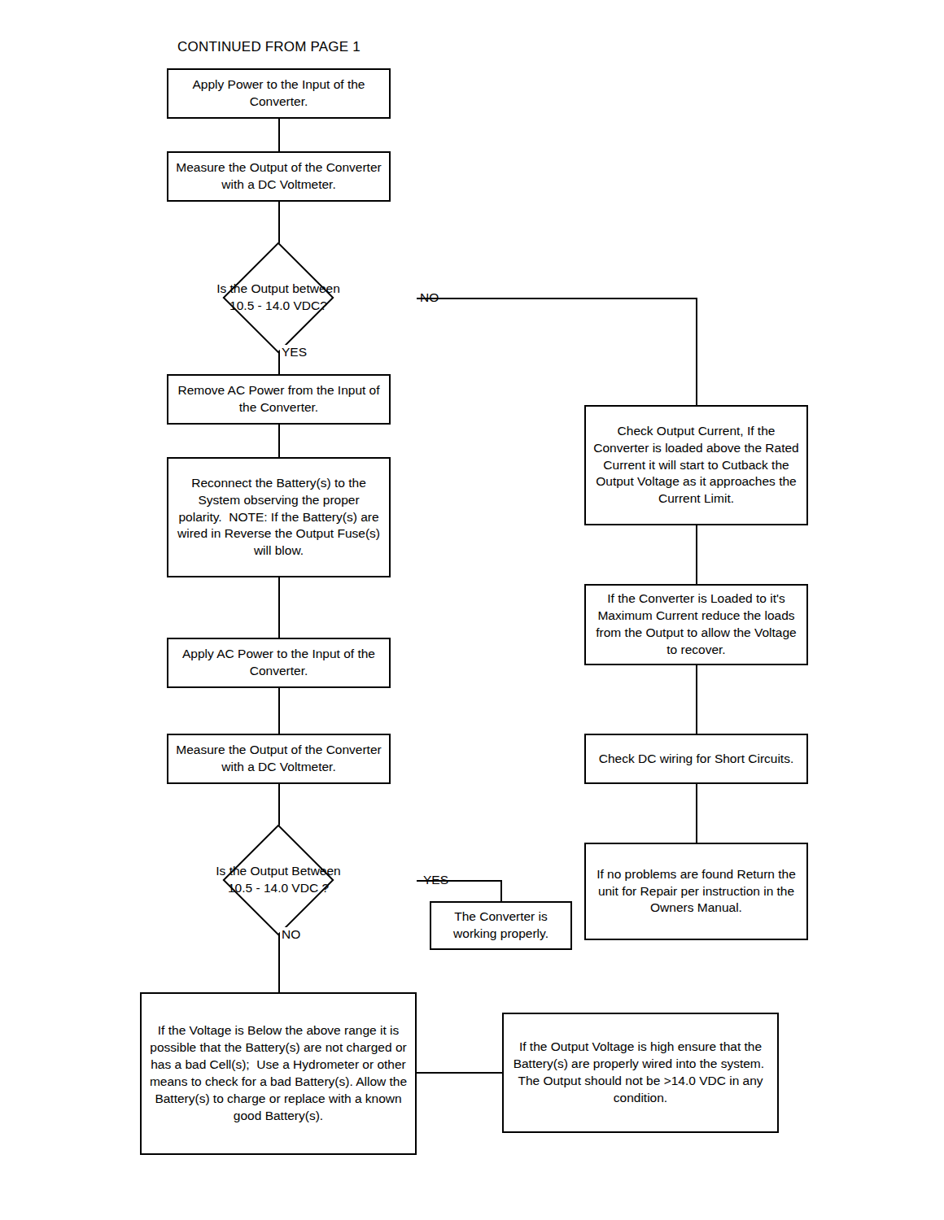CONTINUED FROM PAGE 1
Apply Power to the Input of the Converter.
Measure the Output of the Converter with a DC Voltmeter.
Is the Output between
10.5 - 14.0 VDC?
NO
YES
Remove AC Power from the Input of the Converter.
Reconnect the Battery(s) to the System observing the proper polarity. NOTE: If the Battery(s) are wired in Reverse the Output Fuse(s) will blow.
Apply AC Power to the Input of the Converter.
Measure the Output of the Converter with a DC Voltmeter.
Is the Output Between
10.5 - 14.0 VDC ?
YES
The Converter is working properly.
NO
If the Voltage is Below the above range it is possible that the Battery(s) are not charged or has a bad Cell(s); Use a Hydrometer or other means to check for a bad Battery(s). Allow the Battery(s) to charge or replace with a known good Battery(s).
If the Output Voltage is high ensure that the Battery(s) are properly wired into the system. The Output should not be >14.0 VDC in any condition.
Check Output Current, If the Converter is loaded above the Rated Current it will start to Cutback the Output Voltage as it approaches the Current Limit.
If the Converter is Loaded to it's Maximum Current reduce the loads from the Output to allow the Voltage to recover.
Check DC wiring for Short Circuits.
If no problems are found Return the unit for Repair per instruction in the Owners Manual.